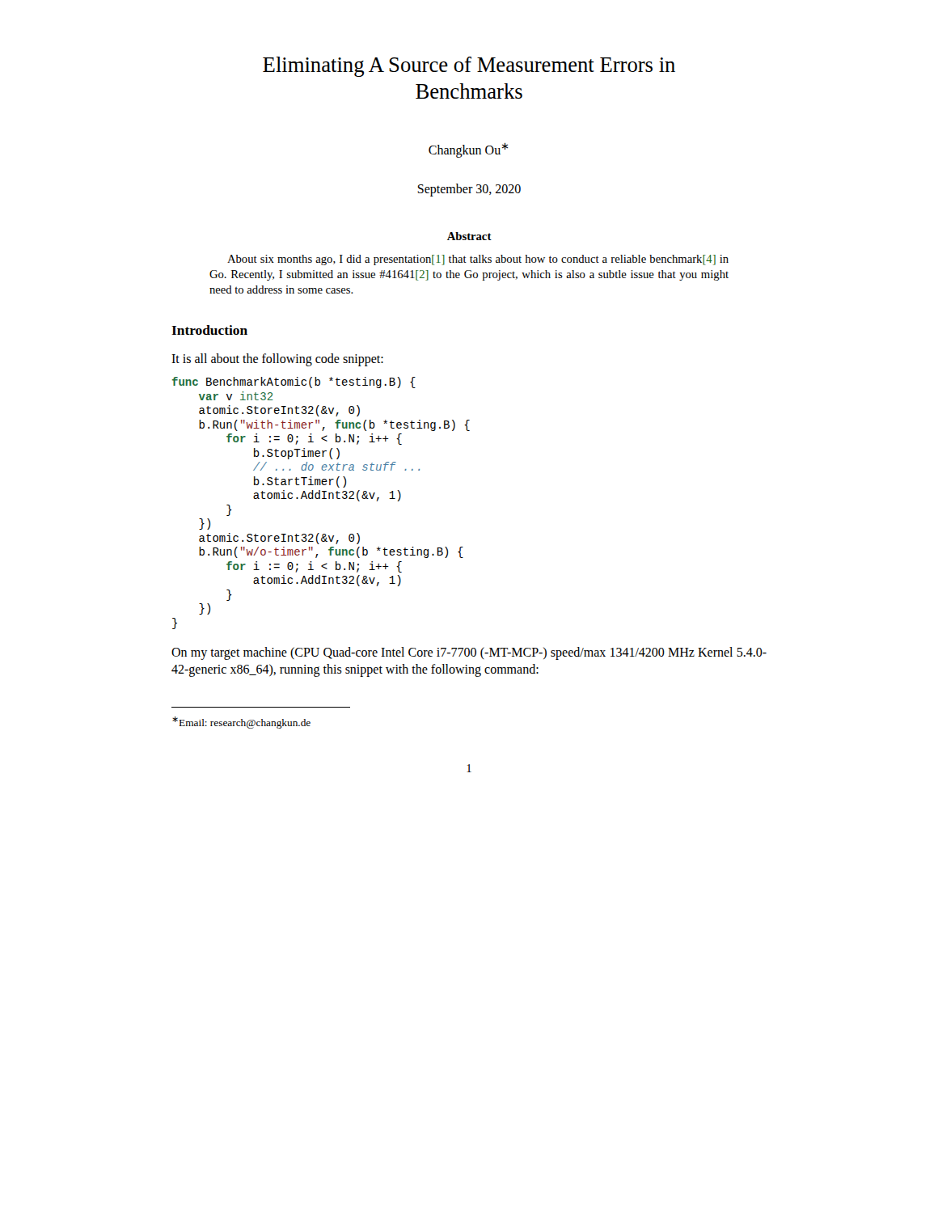Eliminating A Source of Measurement Errors in
Benchmarks
Changkun Ou∗
September 30, 2020
Abstract
About six months ago, I did a presentation[1] that talks about how to conduct a reliable benchmark[4] in Go. Recently, I submitted an issue #41641[2] to the Go project, which is also a subtle issue that you might need to address in some cases.
Introduction
It is all about the following code snippet:
func BenchmarkAtomic(b *testing.B) {
    var v int32
    atomic.StoreInt32(&v, 0)
    b.Run("with-timer", func(b *testing.B) {
        for i := 0; i < b.N; i++ {
            b.StopTimer()
            // ... do extra stuff ...
            b.StartTimer()
            atomic.AddInt32(&v, 1)
        }
    })
    atomic.StoreInt32(&v, 0)
    b.Run("w/o-timer", func(b *testing.B) {
        for i := 0; i < b.N; i++ {
            atomic.AddInt32(&v, 1)
        }
    })
}
On my target machine (CPU Quad-core Intel Core i7-7700 (-MT-MCP-) speed/max 1341/4200 MHz Kernel 5.4.0-42-generic x86_64), running this snippet with the following command:
∗Email: research@changkun.de
1